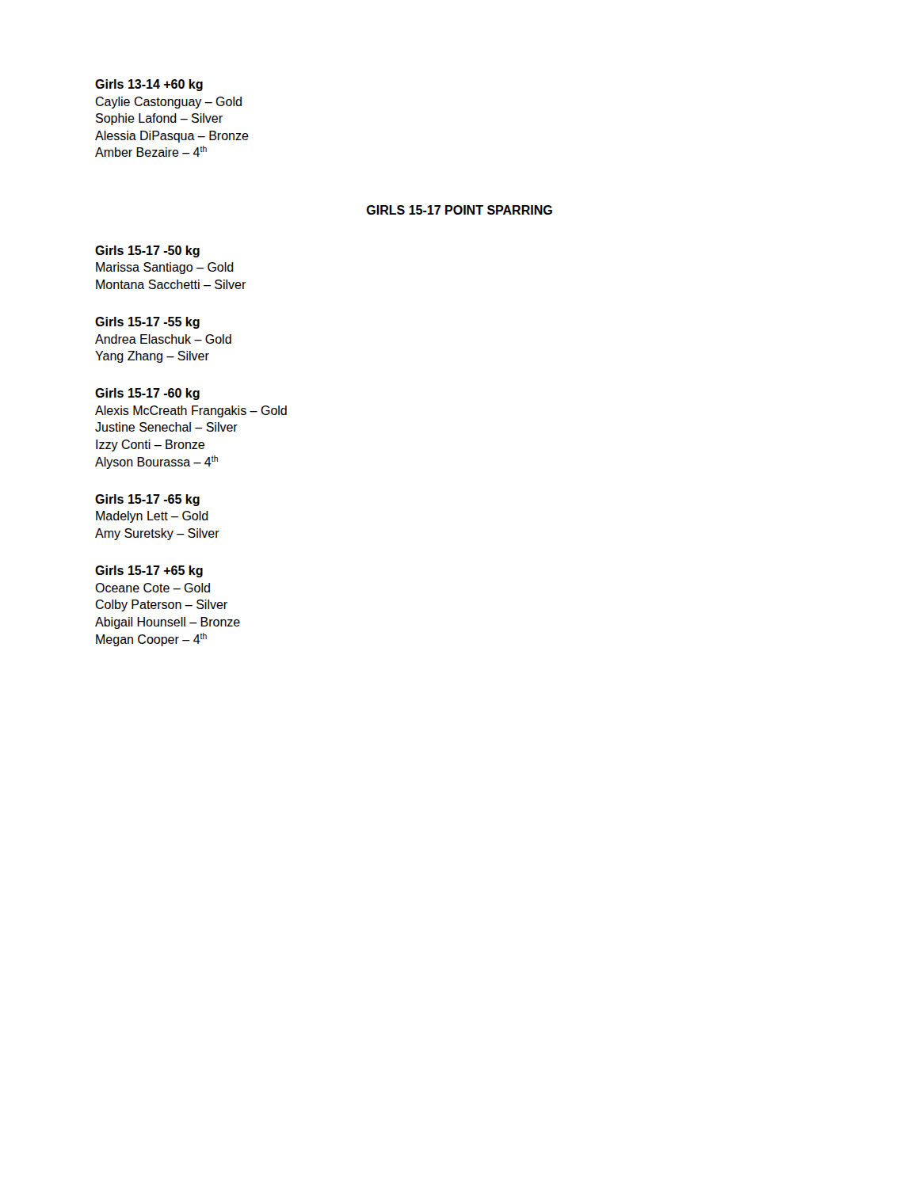Girls 13-14 +60 kg
Caylie Castonguay – Gold
Sophie Lafond – Silver
Alessia DiPasqua – Bronze
Amber Bezaire – 4th
GIRLS 15-17 POINT SPARRING
Girls 15-17 -50 kg
Marissa Santiago – Gold
Montana Sacchetti – Silver
Girls 15-17 -55 kg
Andrea Elaschuk – Gold
Yang Zhang – Silver
Girls 15-17 -60 kg
Alexis McCreath Frangakis – Gold
Justine Senechal – Silver
Izzy Conti – Bronze
Alyson Bourassa – 4th
Girls 15-17 -65 kg
Madelyn Lett – Gold
Amy Suretsky – Silver
Girls 15-17 +65 kg
Oceane Cote – Gold
Colby Paterson – Silver
Abigail Hounsell – Bronze
Megan Cooper – 4th